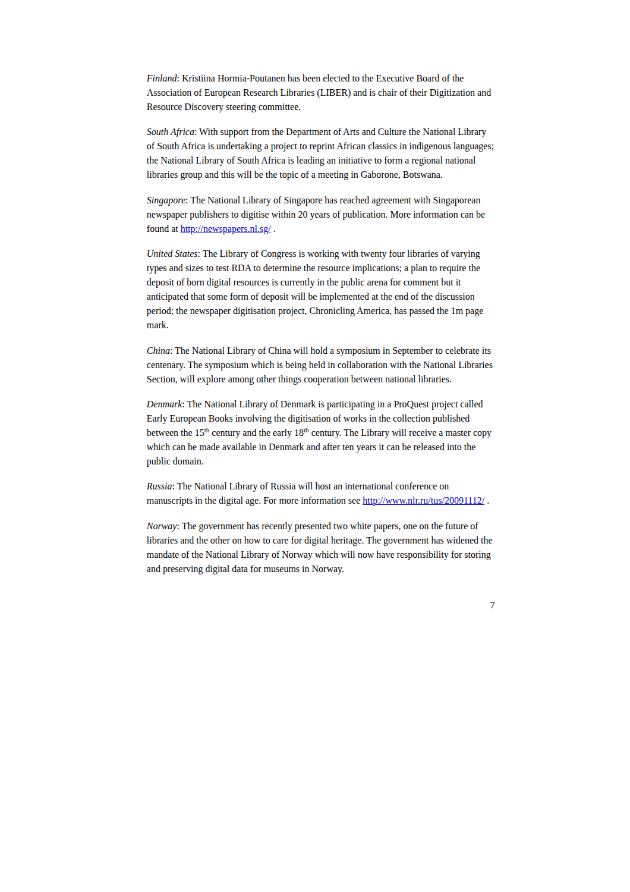Finland: Kristiina Hormia-Poutanen has been elected to the Executive Board of the Association of European Research Libraries (LIBER) and is chair of their Digitization and Resource Discovery steering committee.
South Africa: With support from the Department of Arts and Culture the National Library of South Africa is undertaking a project to reprint African classics in indigenous languages; the National Library of South Africa is leading an initiative to form a regional national libraries group and this will be the topic of a meeting in Gaborone, Botswana.
Singapore: The National Library of Singapore has reached agreement with Singaporean newspaper publishers to digitise within 20 years of publication. More information can be found at http://newspapers.nl.sg/ .
United States: The Library of Congress is working with twenty four libraries of varying types and sizes to test RDA to determine the resource implications; a plan to require the deposit of born digital resources is currently in the public arena for comment but it anticipated that some form of deposit will be implemented at the end of the discussion period; the newspaper digitisation project, Chronicling America, has passed the 1m page mark.
China: The National Library of China will hold a symposium in September to celebrate its centenary. The symposium which is being held in collaboration with the National Libraries Section, will explore among other things cooperation between national libraries.
Denmark: The National Library of Denmark is participating in a ProQuest project called Early European Books involving the digitisation of works in the collection published between the 15th century and the early 18th century. The Library will receive a master copy which can be made available in Denmark and after ten years it can be released into the public domain.
Russia: The National Library of Russia will host an international conference on manuscripts in the digital age. For more information see http://www.nlr.ru/tus/20091112/ .
Norway: The government has recently presented two white papers, one on the future of libraries and the other on how to care for digital heritage. The government has widened the mandate of the National Library of Norway which will now have responsibility for storing and preserving digital data for museums in Norway.
7